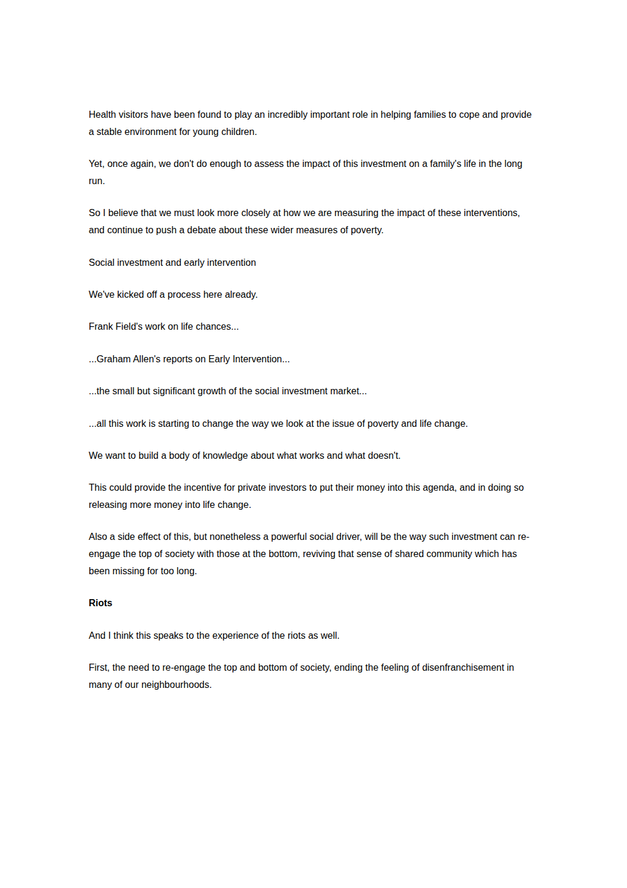Health visitors have been found to play an incredibly important role in helping families to cope and provide a stable environment for young children.
Yet, once again, we don't do enough to assess the impact of this investment on a family's life in the long run.
So I believe that we must look more closely at how we are measuring the impact of these interventions, and continue to push a debate about these wider measures of poverty.
Social investment and early intervention
We've kicked off a process here already.
Frank Field's work on life chances...
...Graham Allen's reports on Early Intervention...
...the small but significant growth of the social investment market...
...all this work is starting to change the way we look at the issue of poverty and life change.
We want to build a body of knowledge about what works and what doesn't.
This could provide the incentive for private investors to put their money into this agenda, and in doing so releasing more money into life change.
Also a side effect of this, but nonetheless a powerful social driver, will be the way such investment can re-engage the top of society with those at the bottom, reviving that sense of shared community which has been missing for too long.
Riots
And I think this speaks to the experience of the riots as well.
First, the need to re-engage the top and bottom of society, ending the feeling of disenfranchisement in many of our neighbourhoods.